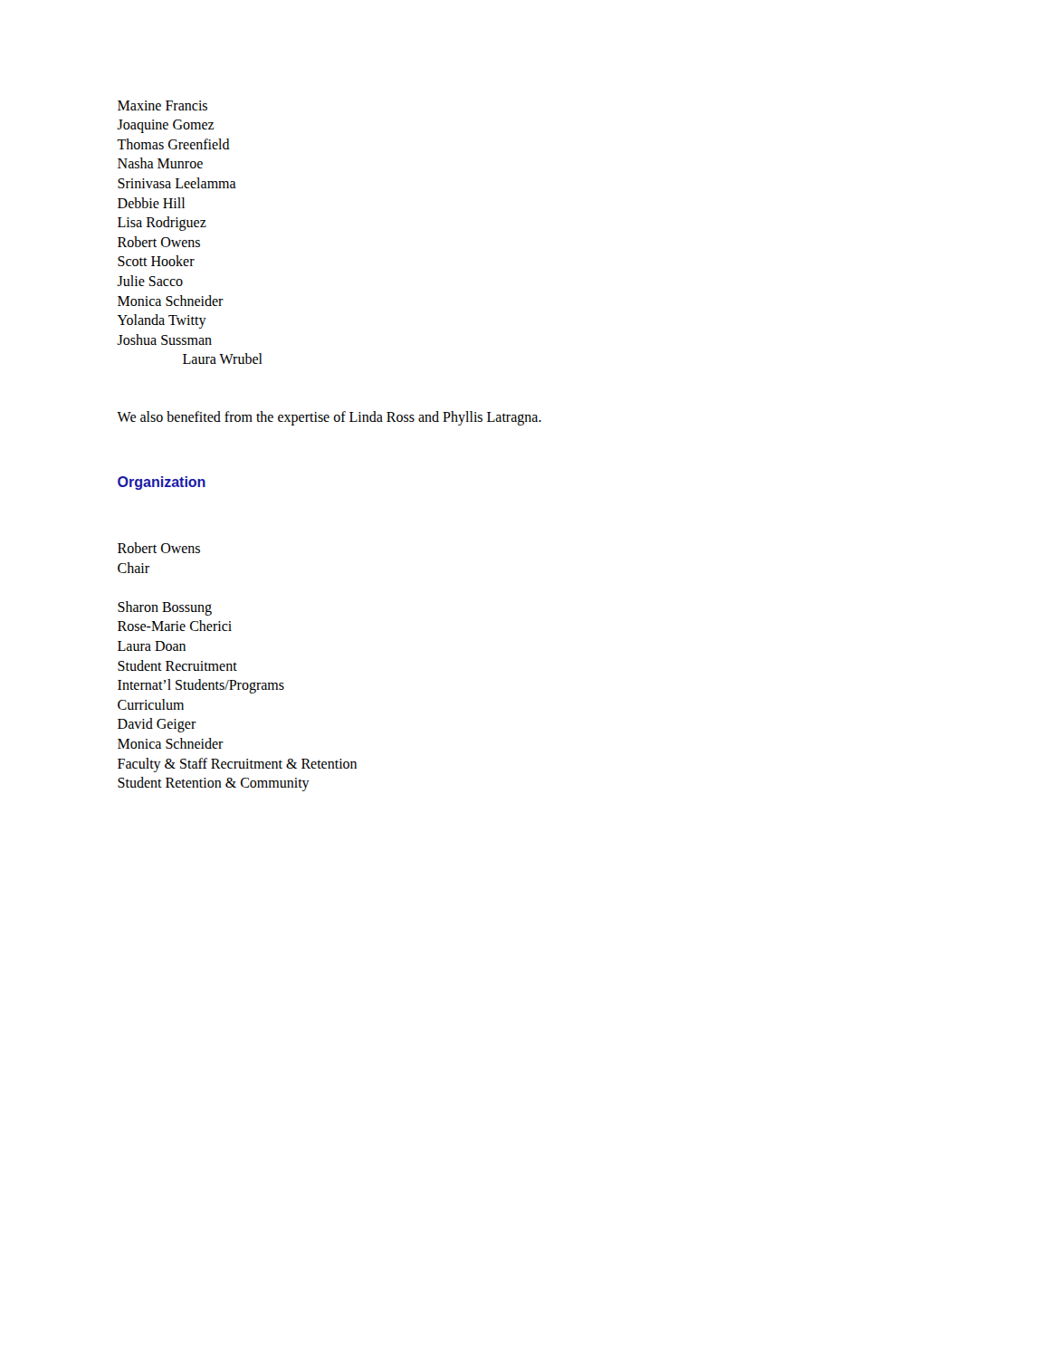Maxine Francis
Joaquine Gomez
Thomas Greenfield
Nasha Munroe
Srinivasa Leelamma
Debbie Hill
Lisa Rodriguez
Robert Owens
Scott Hooker
Julie Sacco
Monica Schneider
Yolanda Twitty
Joshua Sussman
Laura Wrubel
We also benefited from the expertise of Linda Ross and Phyllis Latragna.
Organization
Robert Owens
Chair
Sharon Bossung
Rose-Marie Cherici
Laura Doan
Student Recruitment
Internat’l Students/Programs
Curriculum
David Geiger
Monica Schneider
Faculty & Staff Recruitment & Retention
Student Retention & Community